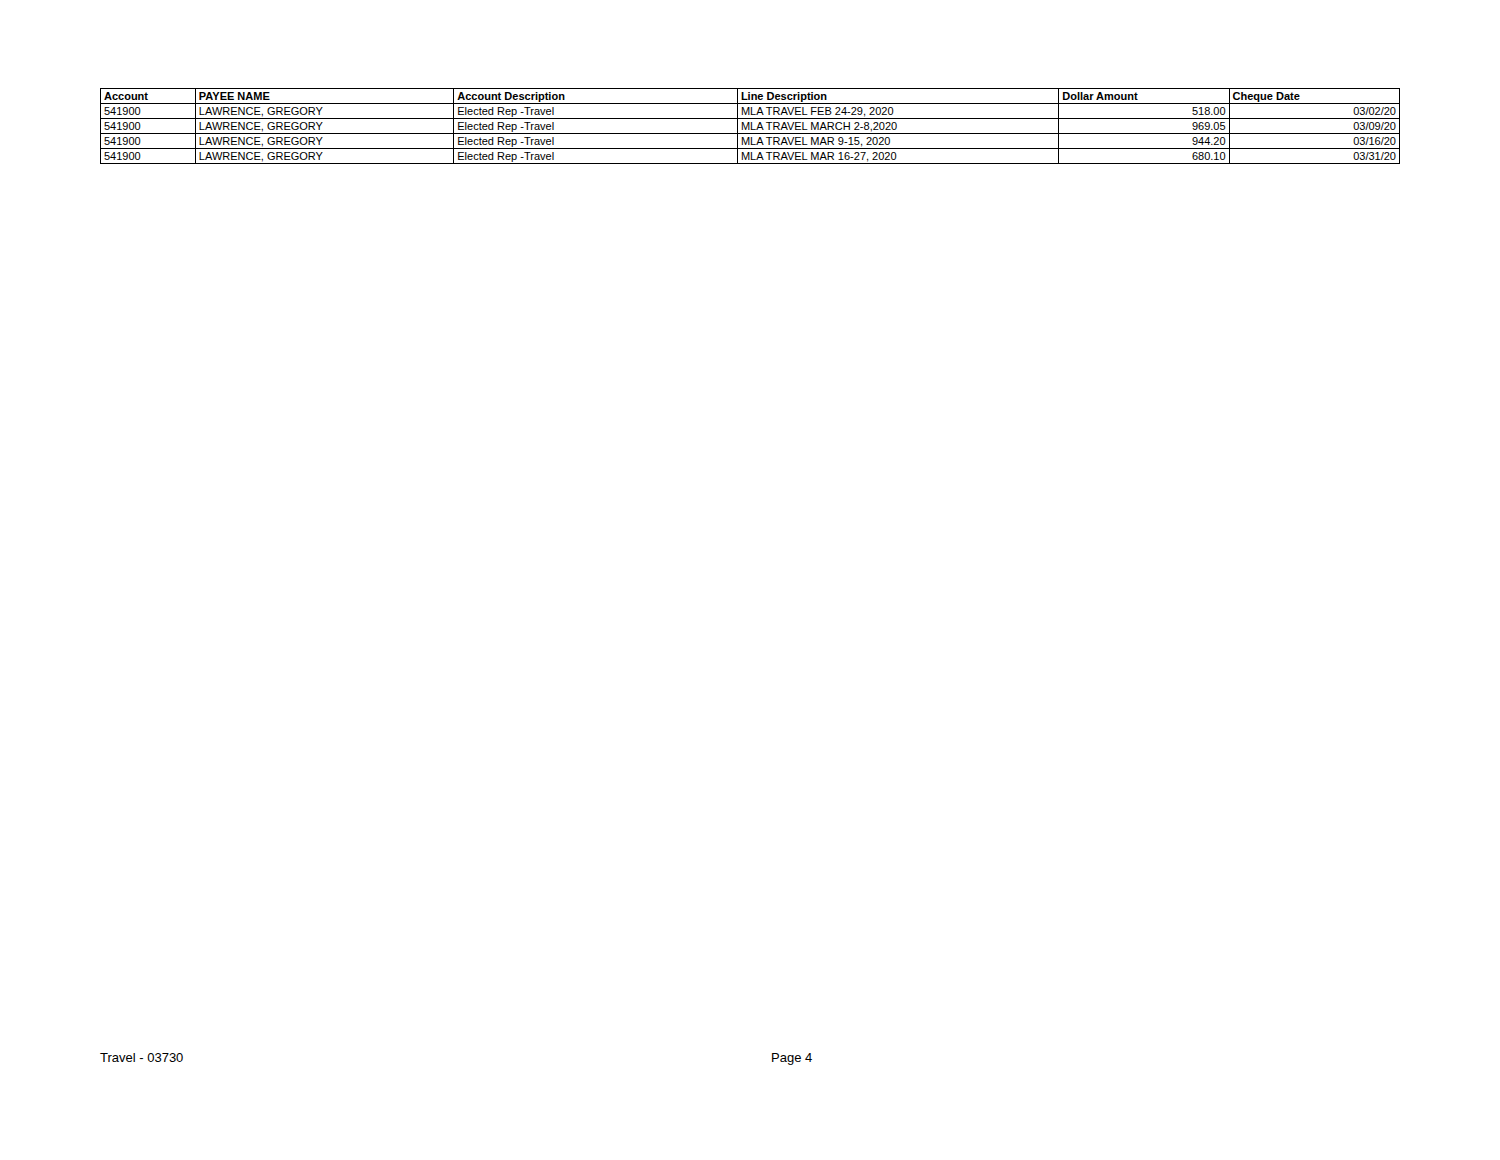| Account | PAYEE NAME | Account Description | Line Description | Dollar Amount | Cheque Date |
| --- | --- | --- | --- | --- | --- |
| 541900 | LAWRENCE, GREGORY | Elected Rep -Travel | MLA TRAVEL FEB 24-29, 2020 | 518.00 | 03/02/20 |
| 541900 | LAWRENCE, GREGORY | Elected Rep -Travel | MLA TRAVEL MARCH 2-8,2020 | 969.05 | 03/09/20 |
| 541900 | LAWRENCE, GREGORY | Elected Rep -Travel | MLA TRAVEL MAR 9-15, 2020 | 944.20 | 03/16/20 |
| 541900 | LAWRENCE, GREGORY | Elected Rep -Travel | MLA TRAVEL MAR 16-27, 2020 | 680.10 | 03/31/20 |
Travel - 03730
Page 4